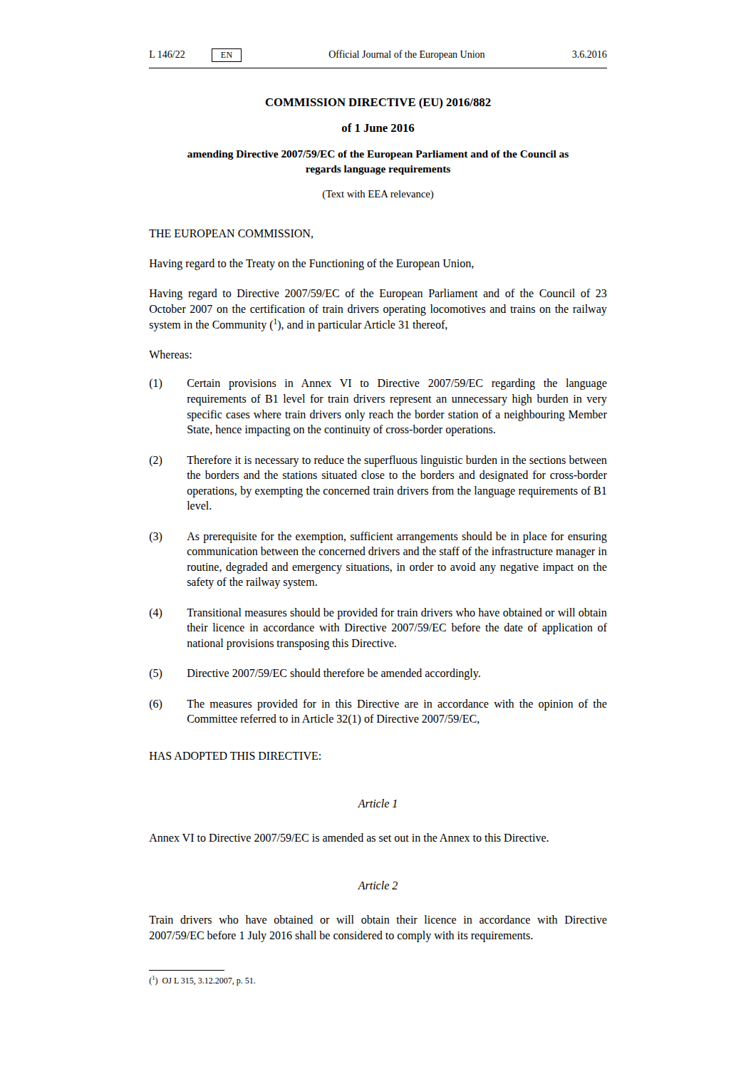L 146/22 EN
Official Journal of the European Union
3.6.2016
COMMISSION DIRECTIVE (EU) 2016/882
of 1 June 2016
amending Directive 2007/59/EC of the European Parliament and of the Council as regards language requirements
(Text with EEA relevance)
THE EUROPEAN COMMISSION,
Having regard to the Treaty on the Functioning of the European Union,
Having regard to Directive 2007/59/EC of the European Parliament and of the Council of 23 October 2007 on the certification of train drivers operating locomotives and trains on the railway system in the Community (1), and in particular Article 31 thereof,
Whereas:
(1)
Certain provisions in Annex VI to Directive 2007/59/EC regarding the language requirements of B1 level for train drivers represent an unnecessary high burden in very specific cases where train drivers only reach the border station of a neighbouring Member State, hence impacting on the continuity of cross-border operations.
(2)
Therefore it is necessary to reduce the superfluous linguistic burden in the sections between the borders and the stations situated close to the borders and designated for cross-border operations, by exempting the concerned train drivers from the language requirements of B1 level.
(3)
As prerequisite for the exemption, sufficient arrangements should be in place for ensuring communication between the concerned drivers and the staff of the infrastructure manager in routine, degraded and emergency situations, in order to avoid any negative impact on the safety of the railway system.
(4)
Transitional measures should be provided for train drivers who have obtained or will obtain their licence in accordance with Directive 2007/59/EC before the date of application of national provisions transposing this Directive.
(5)
Directive 2007/59/EC should therefore be amended accordingly.
(6)
The measures provided for in this Directive are in accordance with the opinion of the Committee referred to in Article 32(1) of Directive 2007/59/EC,
HAS ADOPTED THIS DIRECTIVE:
Article 1
Annex VI to Directive 2007/59/EC is amended as set out in the Annex to this Directive.
Article 2
Train drivers who have obtained or will obtain their licence in accordance with Directive 2007/59/EC before 1 July 2016 shall be considered to comply with its requirements.
(1) OJ L 315, 3.12.2007, p. 51.